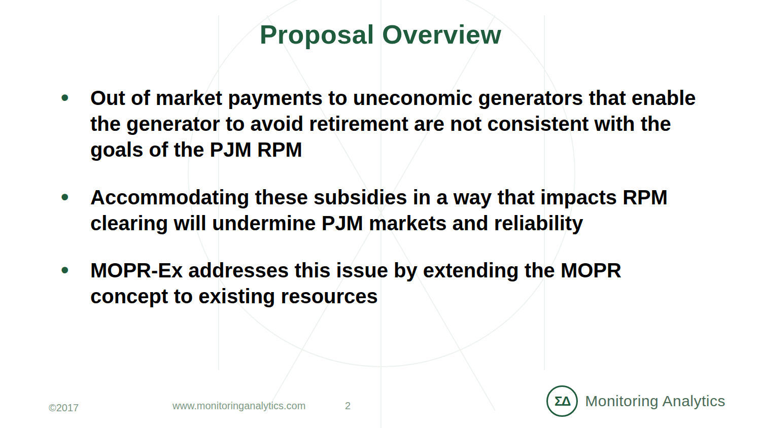Proposal Overview
Out of market payments to uneconomic generators that enable the generator to avoid retirement are not consistent with the goals of the PJM RPM
Accommodating these subsidies in a way that impacts RPM clearing will undermine PJM markets and reliability
MOPR-Ex addresses this issue by extending the MOPR concept to existing resources
©2017
www.monitoringanalytics.com
2
ΣΔ
Monitoring Analytics